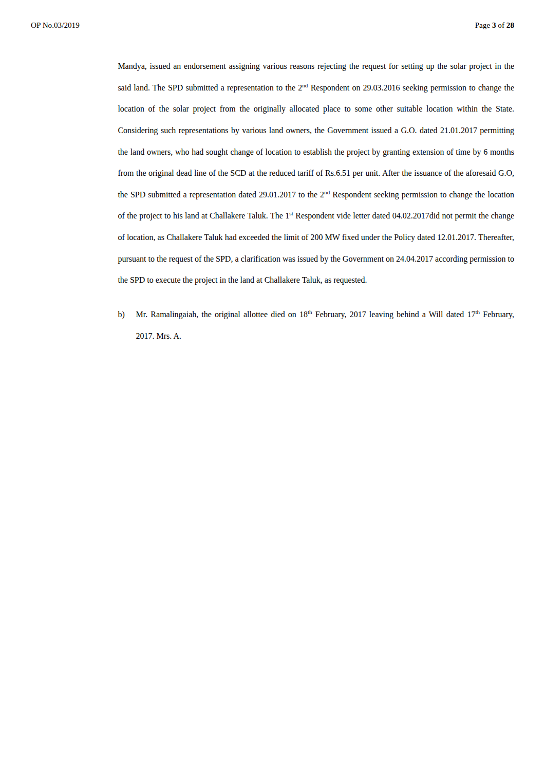OP No.03/2019
Page 3 of 28
Mandya, issued an endorsement assigning various reasons rejecting the request for setting up the solar project in the said land. The SPD submitted a representation to the 2nd Respondent on 29.03.2016 seeking permission to change the location of the solar project from the originally allocated place to some other suitable location within the State. Considering such representations by various land owners, the Government issued a G.O. dated 21.01.2017 permitting the land owners, who had sought change of location to establish the project by granting extension of time by 6 months from the original dead line of the SCD at the reduced tariff of Rs.6.51 per unit. After the issuance of the aforesaid G.O, the SPD submitted a representation dated 29.01.2017 to the 2nd Respondent seeking permission to change the location of the project to his land at Challakere Taluk. The 1st Respondent vide letter dated 04.02.2017did not permit the change of location, as Challakere Taluk had exceeded the limit of 200 MW fixed under the Policy dated 12.01.2017. Thereafter, pursuant to the request of the SPD, a clarification was issued by the Government on 24.04.2017 according permission to the SPD to execute the project in the land at Challakere Taluk, as requested.
b)
Mr. Ramalingaiah, the original allottee died on 18th February, 2017 leaving behind a Will dated 17th February, 2017. Mrs. A.